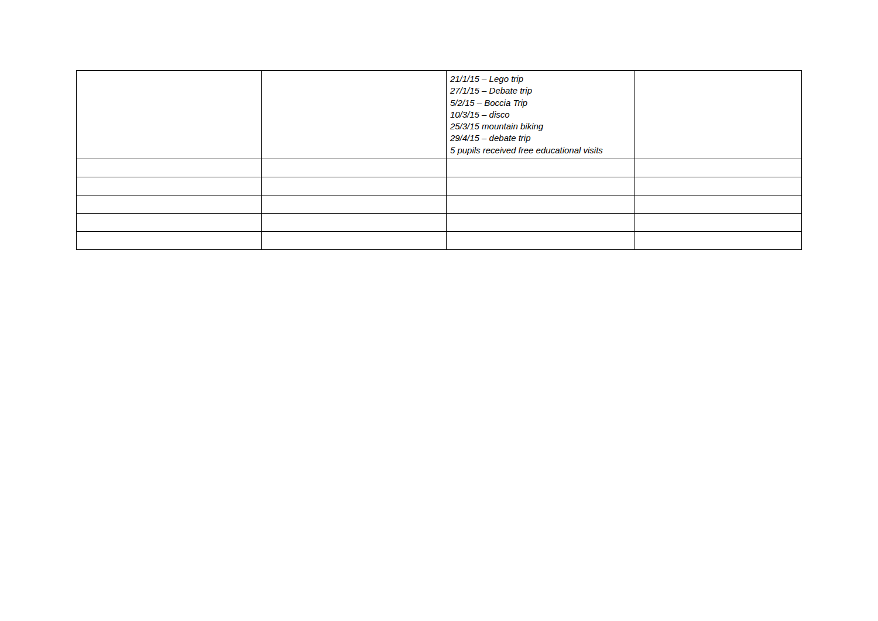| | | 21/1/15 – Lego trip 27/1/15 – Debate trip 5/2/15 – Boccia Trip 10/3/15 – disco 25/3/15 mountain biking 29/4/15 – debate trip 5 pupils received free educational visits | |